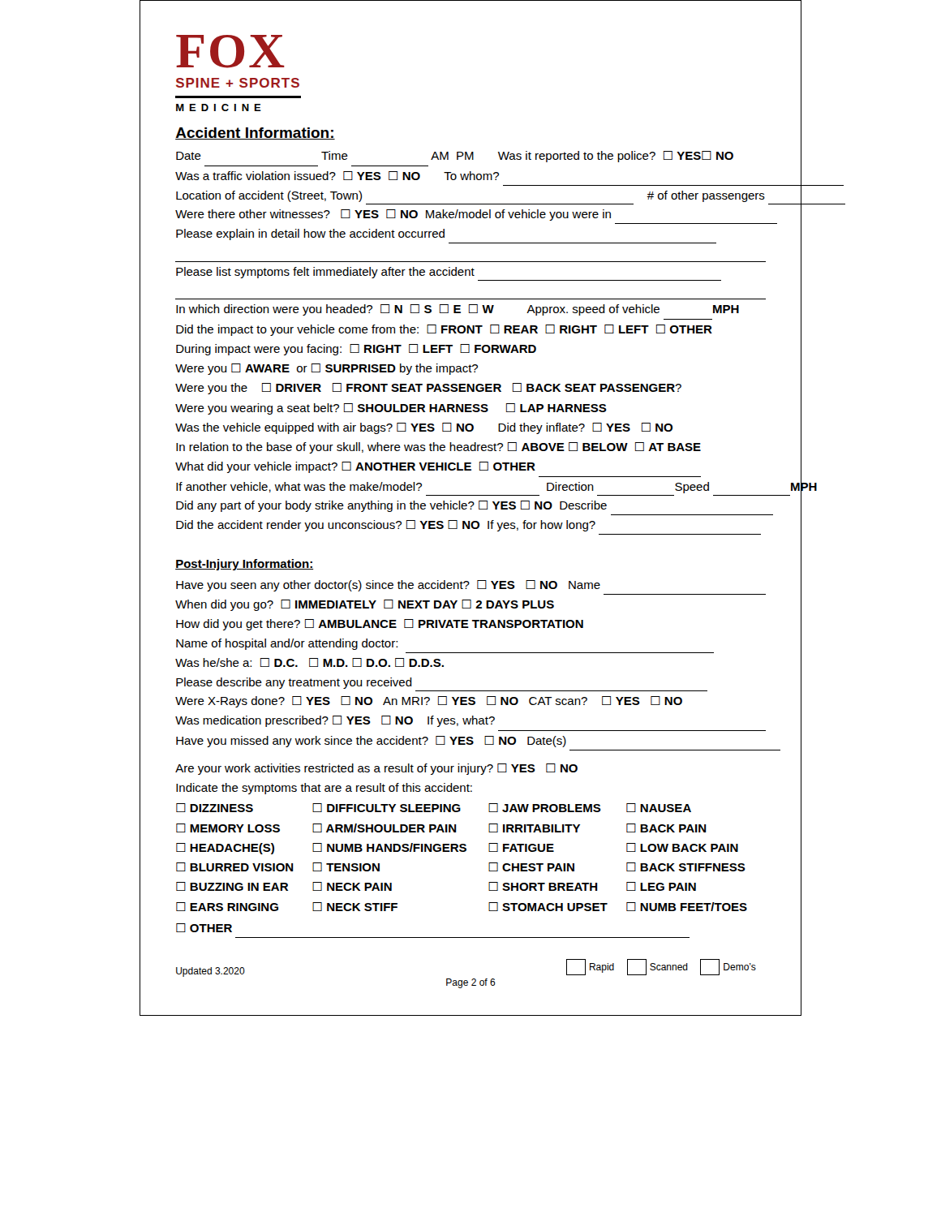FOX
SPINE + SPORTS
MEDICINE
Accident Information:
Date Time AM PM Was it reported to the police? ☐ YES☐ NO
Was a traffic violation issued? ☐ YES ☐ NO To whom?
Location of accident (Street, Town) # of other passengers
Were there other witnesses? ☐ YES ☐ NO Make/model of vehicle you were in
Please explain in detail how the accident occurred
Please list symptoms felt immediately after the accident
In which direction were you headed? ☐ N ☐ S ☐ E ☐ W Approx. speed of vehicle MPH
Did the impact to your vehicle come from the: ☐ FRONT ☐ REAR ☐ RIGHT ☐ LEFT ☐ OTHER
During impact were you facing: ☐ RIGHT ☐ LEFT ☐ FORWARD
Were you ☐ AWARE or ☐ SURPRISED by the impact?
Were you the ☐ DRIVER ☐ FRONT SEAT PASSENGER ☐ BACK SEAT PASSENGER?
Were you wearing a seat belt? ☐ SHOULDER HARNESS ☐ LAP HARNESS
Was the vehicle equipped with air bags? ☐ YES ☐ NO Did they inflate? ☐ YES ☐ NO
In relation to the base of your skull, where was the headrest? ☐ ABOVE ☐ BELOW ☐ AT BASE
What did your vehicle impact? ☐ ANOTHER VEHICLE ☐ OTHER
If another vehicle, what was the make/model? Direction Speed MPH
Did any part of your body strike anything in the vehicle? ☐ YES ☐ NO Describe
Did the accident render you unconscious? ☐ YES ☐ NO If yes, for how long?
Post-Injury Information:
Have you seen any other doctor(s) since the accident? ☐ YES ☐ NO Name
When did you go? ☐ IMMEDIATELY ☐ NEXT DAY ☐ 2 DAYS PLUS
How did you get there? ☐ AMBULANCE ☐ PRIVATE TRANSPORTATION
Name of hospital and/or attending doctor:
Was he/she a: ☐ D.C. ☐ M.D. ☐ D.O. ☐ D.D.S.
Please describe any treatment you received
Were X-Rays done? ☐ YES ☐ NO An MRI? ☐ YES ☐ NO CAT scan? ☐ YES ☐ NO
Was medication prescribed? ☐ YES ☐ NO If yes, what?
Have you missed any work since the accident? ☐ YES ☐ NO Date(s)
Are your work activities restricted as a result of your injury? ☐ YES ☐ NO
Indicate the symptoms that are a result of this accident:
| ☐ DIZZINESS | ☐ DIFFICULTY SLEEPING | ☐ JAW PROBLEMS | ☐ NAUSEA |
| ☐ MEMORY LOSS | ☐ ARM/SHOULDER PAIN | ☐ IRRITABILITY | ☐ BACK PAIN |
| ☐ HEADACHE(S) | ☐ NUMB HANDS/FINGERS | ☐ FATIGUE | ☐ LOW BACK PAIN |
| ☐ BLURRED VISION | ☐ TENSION | ☐ CHEST PAIN | ☐ BACK STIFFNESS |
| ☐ BUZZING IN EAR | ☐ NECK PAIN | ☐ SHORT BREATH | ☐ LEG PAIN |
| ☐ EARS RINGING | ☐ NECK STIFF | ☐ STOMACH UPSET | ☐ NUMB FEET/TOES |
☐ OTHER
Updated 3.2020
Page 2 of 6
Rapid Scanned Demo’s